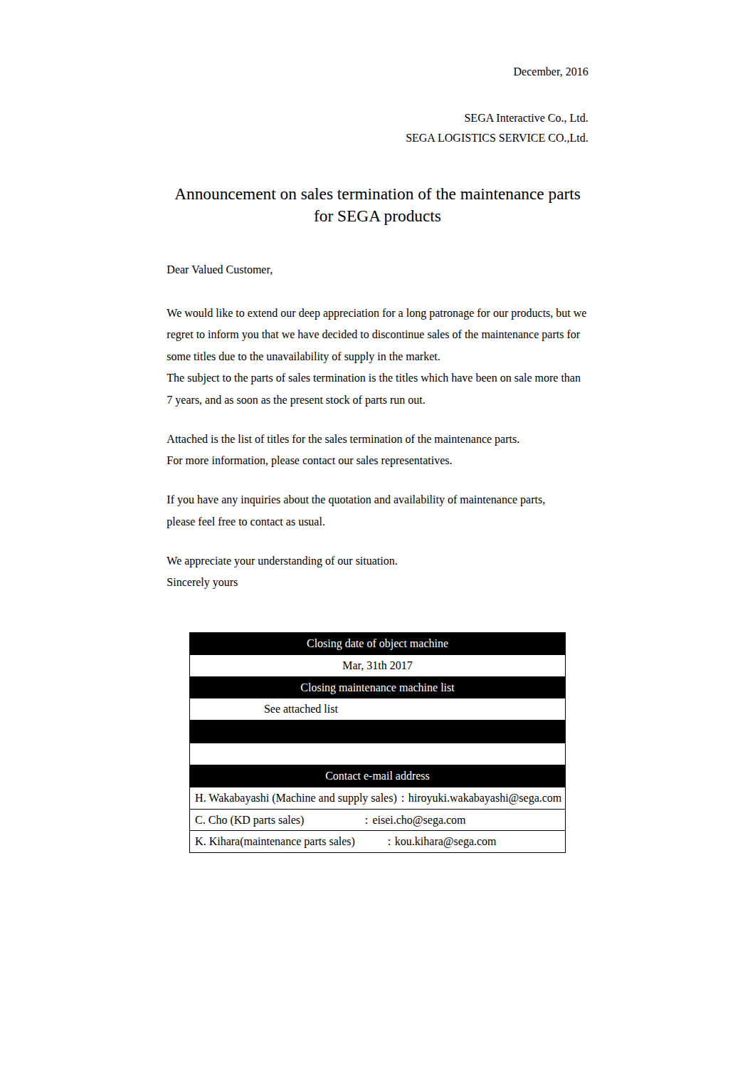December, 2016
SEGA Interactive Co., Ltd.
SEGA LOGISTICS SERVICE CO.,Ltd.
Announcement on sales termination of the maintenance parts for SEGA products
Dear Valued Customer,
We would like to extend our deep appreciation for a long patronage for our products, but we regret to inform you that we have decided to discontinue sales of the maintenance parts for some titles due to the unavailability of supply in the market.
The subject to the parts of sales termination is the titles which have been on sale more than 7 years, and as soon as the present stock of parts run out.
Attached is the list of titles for the sales termination of the maintenance parts.
For more information, please contact our sales representatives.
If you have any inquiries about the quotation and availability of maintenance parts,
please feel free to contact as usual.
We appreciate your understanding of our situation.
Sincerely yours
| Closing date of object machine |
| --- |
| Mar, 31th 2017 |
| Closing maintenance machine list |
| See attached list |
| Contact e-mail address |
| H. Wakabayashi (Machine and supply sales)：hiroyuki.wakabayashi@sega.com |
| C. Cho (KD parts sales) ：eisei.cho@sega.com |
| K. Kihara(maintenance parts sales) ：kou.kihara@sega.com |